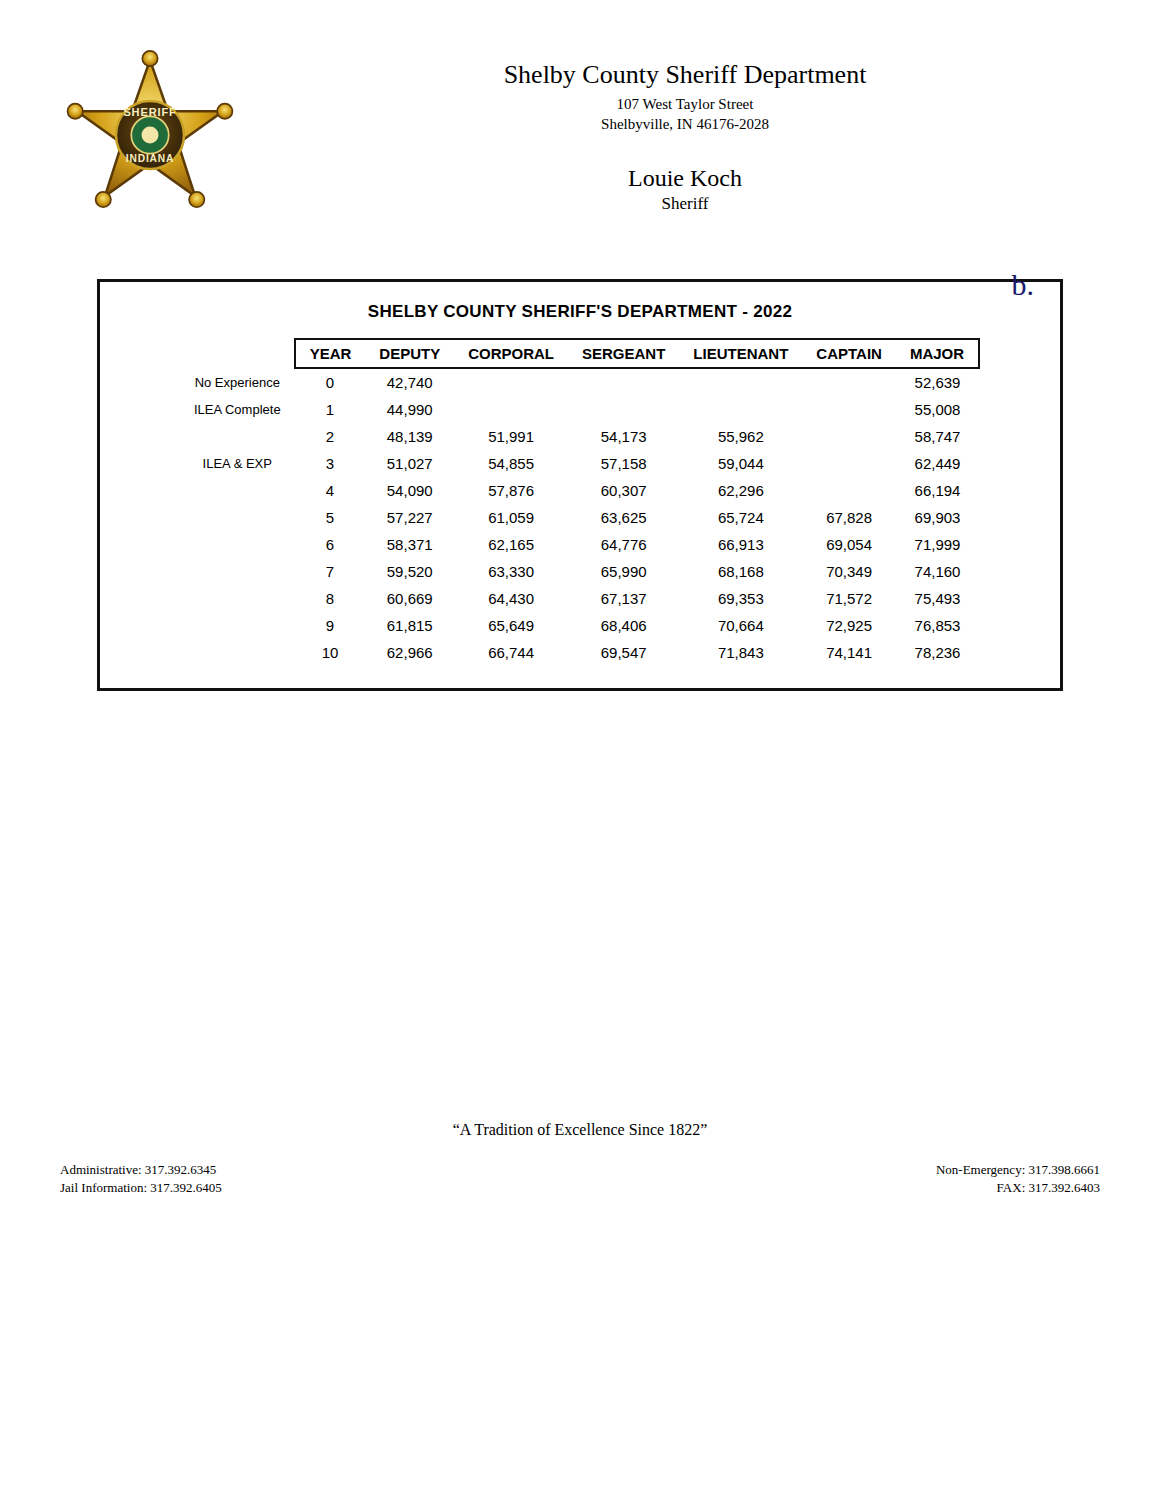SHERIFF INDIANA
Shelby County Sheriff Department
107 West Taylor Street
Shelbyville, IN 46176-2028
Louie Koch
Sheriff
b.
SHELBY COUNTY SHERIFF'S DEPARTMENT - 2022
| | YEAR | DEPUTY | CORPORAL | SERGEANT | LIEUTENANT | CAPTAIN | MAJOR |
| --- | --- | --- | --- | --- | --- | --- | --- |
| No Experience | 0 | 42,740 | | | | | 52,639 |
| ILEA Complete | 1 | 44,990 | | | | | 55,008 |
| | 2 | 48,139 | 51,991 | 54,173 | 55,962 | | 58,747 |
| ILEA & EXP | 3 | 51,027 | 54,855 | 57,158 | 59,044 | | 62,449 |
| | 4 | 54,090 | 57,876 | 60,307 | 62,296 | | 66,194 |
| | 5 | 57,227 | 61,059 | 63,625 | 65,724 | 67,828 | 69,903 |
| | 6 | 58,371 | 62,165 | 64,776 | 66,913 | 69,054 | 71,999 |
| | 7 | 59,520 | 63,330 | 65,990 | 68,168 | 70,349 | 74,160 |
| | 8 | 60,669 | 64,430 | 67,137 | 69,353 | 71,572 | 75,493 |
| | 9 | 61,815 | 65,649 | 68,406 | 70,664 | 72,925 | 76,853 |
| | 10 | 62,966 | 66,744 | 69,547 | 71,843 | 74,141 | 78,236 |
“A Tradition of Excellence Since 1822”
Administrative: 317.392.6345
Jail Information: 317.392.6405
Non-Emergency: 317.398.6661
FAX: 317.392.6403